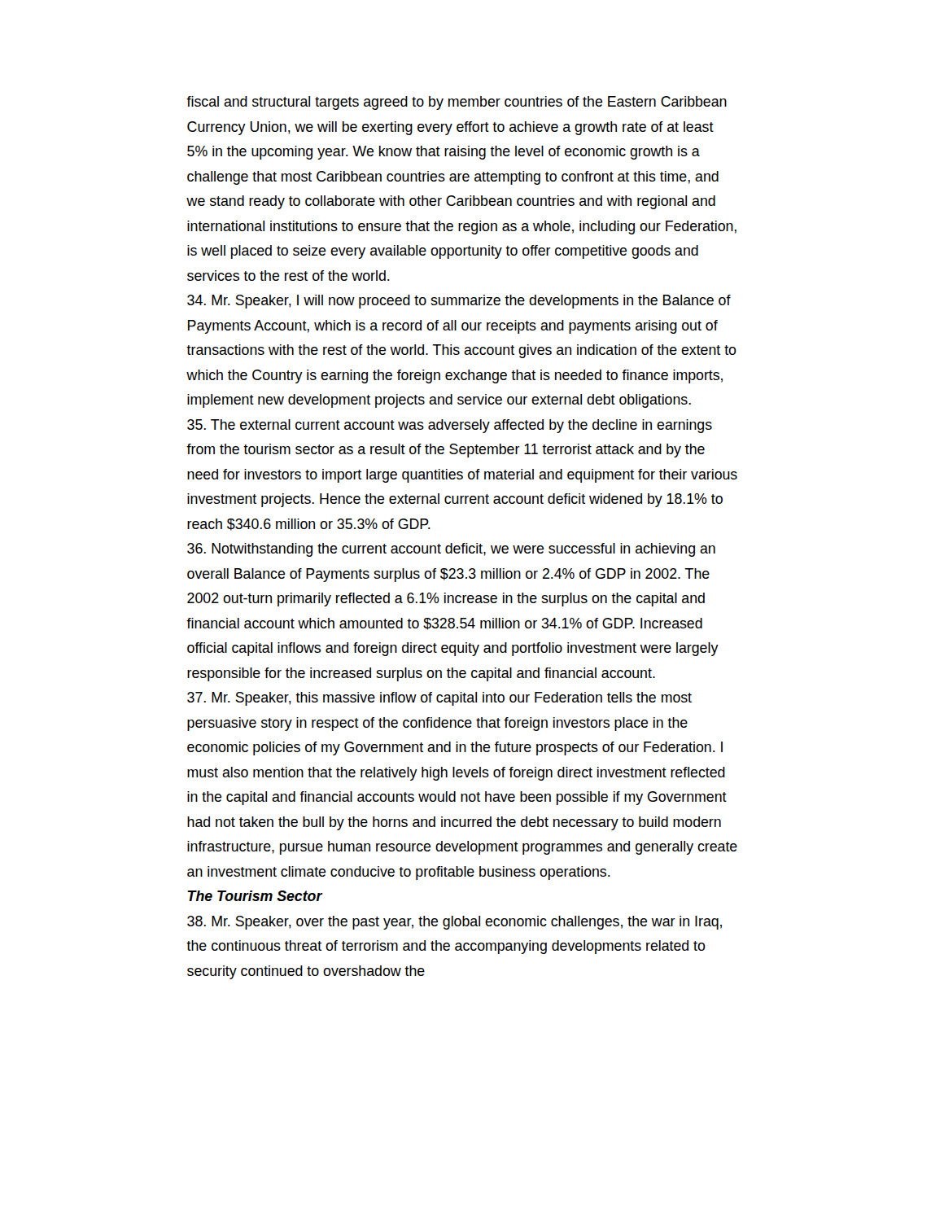fiscal and structural targets agreed to by member countries of the Eastern Caribbean Currency Union, we will be exerting every effort to achieve a growth rate of at least 5% in the upcoming year. We know that raising the level of economic growth is a challenge that most Caribbean countries are attempting to confront at this time, and we stand ready to collaborate with other Caribbean countries and with regional and international institutions to ensure that the region as a whole, including our Federation, is well placed to seize every available opportunity to offer competitive goods and services to the rest of the world.
34. Mr. Speaker, I will now proceed to summarize the developments in the Balance of Payments Account, which is a record of all our receipts and payments arising out of transactions with the rest of the world. This account gives an indication of the extent to which the Country is earning the foreign exchange that is needed to finance imports, implement new development projects and service our external debt obligations.
35. The external current account was adversely affected by the decline in earnings from the tourism sector as a result of the September 11 terrorist attack and by the need for investors to import large quantities of material and equipment for their various investment projects. Hence the external current account deficit widened by 18.1% to reach $340.6 million or 35.3% of GDP.
36. Notwithstanding the current account deficit, we were successful in achieving an overall Balance of Payments surplus of $23.3 million or 2.4% of GDP in 2002. The 2002 out-turn primarily reflected a 6.1% increase in the surplus on the capital and financial account which amounted to $328.54 million or 34.1% of GDP. Increased official capital inflows and foreign direct equity and portfolio investment were largely responsible for the increased surplus on the capital and financial account.
37. Mr. Speaker, this massive inflow of capital into our Federation tells the most persuasive story in respect of the confidence that foreign investors place in the economic policies of my Government and in the future prospects of our Federation. I must also mention that the relatively high levels of foreign direct investment reflected in the capital and financial accounts would not have been possible if my Government had not taken the bull by the horns and incurred the debt necessary to build modern infrastructure, pursue human resource development programmes and generally create an investment climate conducive to profitable business operations.
The Tourism Sector
38. Mr. Speaker, over the past year, the global economic challenges, the war in Iraq, the continuous threat of terrorism and the accompanying developments related to security continued to overshadow the